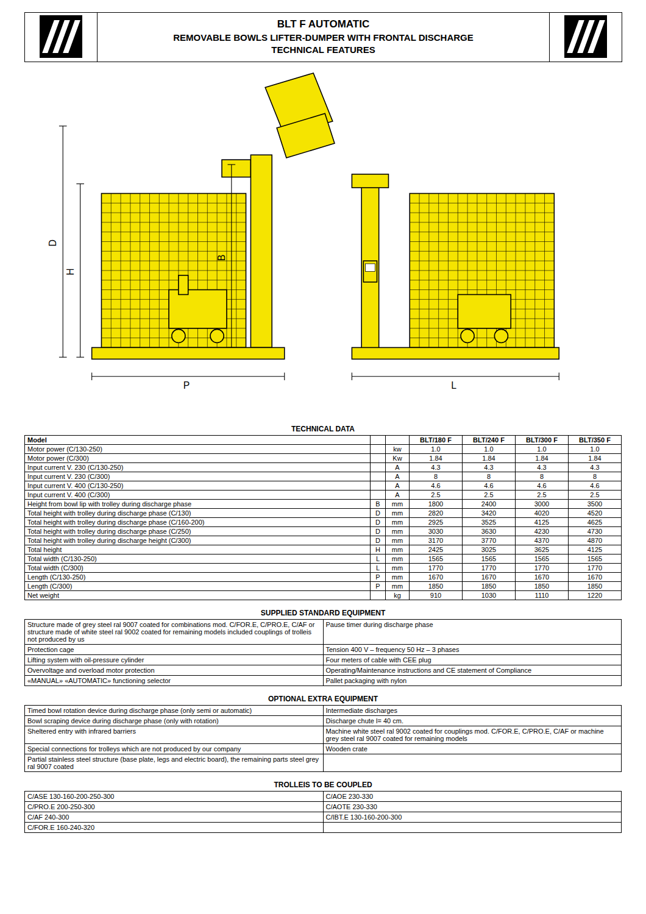BLT F AUTOMATIC
REMOVABLE BOWLS LIFTER-DUMPER WITH FRONTAL DISCHARGE
TECHNICAL FEATURES
D H B P L
TECHNICAL DATA
| Model | | | BLT/180 F | BLT/240 F | BLT/300 F | BLT/350 F |
| --- | --- | --- | --- | --- | --- | --- |
| Motor power (C/130-250) | | kw | 1.0 | 1.0 | 1.0 | 1.0 |
| Motor power (C/300) | | Kw | 1.84 | 1.84 | 1.84 | 1.84 |
| Input current V. 230 (C/130-250) | | A | 4.3 | 4.3 | 4.3 | 4.3 |
| Input current V. 230 (C/300) | | A | 8 | 8 | 8 | 8 |
| Input current V. 400 (C/130-250) | | A | 4.6 | 4.6 | 4.6 | 4.6 |
| Input current V. 400 (C/300) | | A | 2.5 | 2.5 | 2.5 | 2.5 |
| Height from bowl lip with trolley during discharge phase | B | mm | 1800 | 2400 | 3000 | 3500 |
| Total height with trolley during discharge phase (C/130) | D | mm | 2820 | 3420 | 4020 | 4520 |
| Total height with trolley during discharge phase (C/160-200) | D | mm | 2925 | 3525 | 4125 | 4625 |
| Total height with trolley during discharge phase (C/250) | D | mm | 3030 | 3630 | 4230 | 4730 |
| Total height with trolley during discharge height (C/300) | D | mm | 3170 | 3770 | 4370 | 4870 |
| Total height | H | mm | 2425 | 3025 | 3625 | 4125 |
| Total width (C/130-250) | L | mm | 1565 | 1565 | 1565 | 1565 |
| Total width (C/300) | L | mm | 1770 | 1770 | 1770 | 1770 |
| Length (C/130-250) | P | mm | 1670 | 1670 | 1670 | 1670 |
| Length (C/300) | P | mm | 1850 | 1850 | 1850 | 1850 |
| Net weight | | kg | 910 | 1030 | 1110 | 1220 |
SUPPLIED STANDARD EQUIPMENT
| Structure made of grey steel ral 9007 coated for combinations mod. C/FOR.E, C/PRO.E, C/AF or structure made of white steel ral 9002 coated for remaining models included couplings of trolleis not produced by us | Pause timer during discharge phase |
| Protection cage | Tension 400 V – frequency 50 Hz – 3 phases |
| Lifting system with oil-pressure cylinder | Four meters of cable with CEE plug |
| Overvoltage and overload motor protection | Operating/Maintenance instructions and CE statement of Compliance |
| «MANUAL» «AUTOMATIC» functioning selector | Pallet packaging with nylon |
OPTIONAL EXTRA EQUIPMENT
| Timed bowl rotation device during discharge phase (only semi or automatic) | Intermediate discharges |
| Bowl scraping device during discharge phase (only with rotation) | Discharge chute l= 40 cm. |
| Sheltered entry with infrared barriers | Machine white steel ral 9002 coated for couplings mod. C/FOR.E, C/PRO.E, C/AF or machine grey steel ral 9007 coated for remaining models |
| Special connections for trolleys which are not produced by our company | Wooden crate |
| Partial stainless steel structure (base plate, legs and electric board), the remaining parts steel grey ral 9007 coated | |
TROLLEIS TO BE COUPLED
| C/ASE 130-160-200-250-300 | C/AOE 230-330 |
| C/PRO.E 200-250-300 | C/AOTE 230-330 |
| C/AF 240-300 | C/IBT.E 130-160-200-300 |
| C/FOR.E 160-240-320 | |